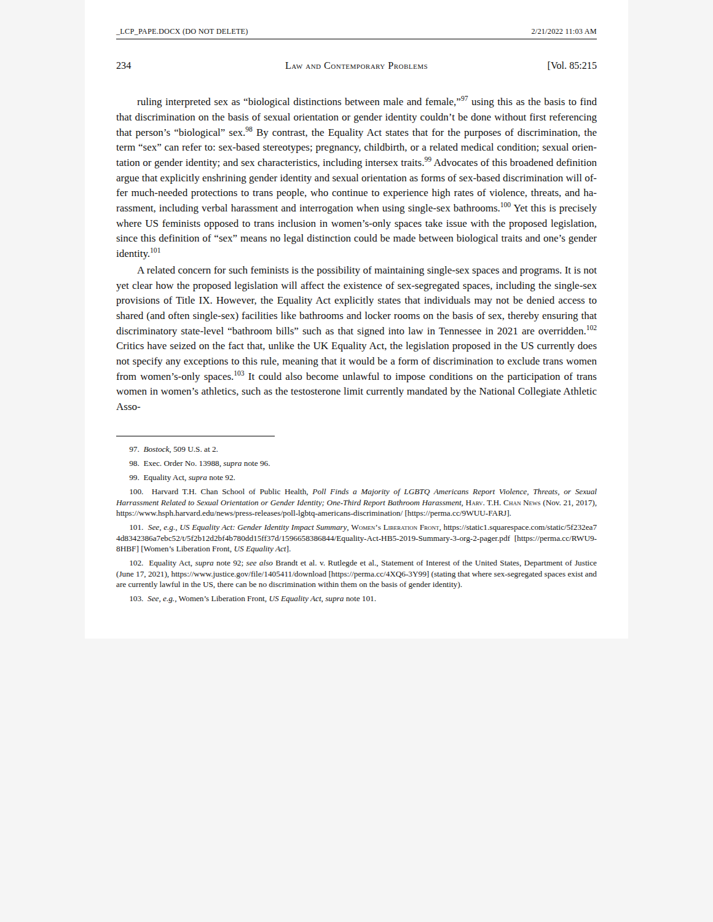_LCP_PAPE.docx (Do Not Delete) 2/21/2022 11:03 AM
234 Law and Contemporary Problems [Vol. 85:215
ruling interpreted sex as “biological distinctions between male and female,”97 using this as the basis to find that discrimination on the basis of sexual orientation or gender identity couldn’t be done without first referencing that person’s “biological” sex.98 By contrast, the Equality Act states that for the purposes of discrimination, the term “sex” can refer to: sex-based stereotypes; pregnancy, childbirth, or a related medical condition; sexual orientation or gender identity; and sex characteristics, including intersex traits.99 Advocates of this broadened definition argue that explicitly enshrining gender identity and sexual orientation as forms of sex-based discrimination will offer much-needed protections to trans people, who continue to experience high rates of violence, threats, and harassment, including verbal harassment and interrogation when using single-sex bathrooms.100 Yet this is precisely where US feminists opposed to trans inclusion in women’s-only spaces take issue with the proposed legislation, since this definition of “sex” means no legal distinction could be made between biological traits and one’s gender identity.101
A related concern for such feminists is the possibility of maintaining single-sex spaces and programs. It is not yet clear how the proposed legislation will affect the existence of sex-segregated spaces, including the single-sex provisions of Title IX. However, the Equality Act explicitly states that individuals may not be denied access to shared (and often single-sex) facilities like bathrooms and locker rooms on the basis of sex, thereby ensuring that discriminatory state-level “bathroom bills” such as that signed into law in Tennessee in 2021 are overridden.102 Critics have seized on the fact that, unlike the UK Equality Act, the legislation proposed in the US currently does not specify any exceptions to this rule, meaning that it would be a form of discrimination to exclude trans women from women’s-only spaces.103 It could also become unlawful to impose conditions on the participation of trans women in women’s athletics, such as the testosterone limit currently mandated by the National Collegiate Athletic Asso-
97. Bostock, 509 U.S. at 2.
98. Exec. Order No. 13988, supra note 96.
99. Equality Act, supra note 92.
100. Harvard T.H. Chan School of Public Health, Poll Finds a Majority of LGBTQ Americans Report Violence, Threats, or Sexual Harrassment Related to Sexual Orientation or Gender Identity; One-Third Report Bathroom Harassment, Harv. T.H. Chan News (Nov. 21, 2017), https://www.hsph.harvard.edu/news/press-releases/poll-lgbtq-americans-discrimination/ [https://perma.cc/9WUU-FARJ].
101. See, e.g., US Equality Act: Gender Identity Impact Summary, Women’s Liberation Front, https://static1.squarespace.com/static/5f232ea74d8342386a7ebc52/t/5f2b12d2bf4b780dd15ff37d/1596658386844/Equality-Act-HB5-2019-Summary-3-org-2-pager.pdf [https://perma.cc/RWU9-8HBF] [Women’s Liberation Front, US Equality Act].
102. Equality Act, supra note 92; see also Brandt et al. v. Rutlegde et al., Statement of Interest of the United States, Department of Justice (June 17, 2021), https://www.justice.gov/file/1405411/download [https://perma.cc/4XQ6-3Y99] (stating that where sex-segregated spaces exist and are currently lawful in the US, there can be no discrimination within them on the basis of gender identity).
103. See, e.g., Women’s Liberation Front, US Equality Act, supra note 101.